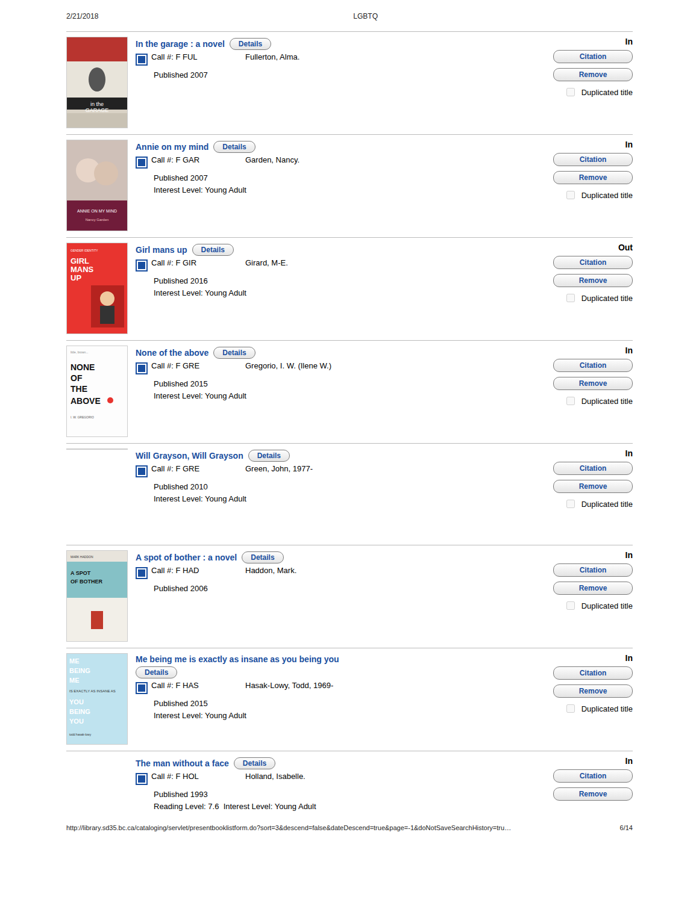2/21/2018
LGBTQ
In the garage : a novel Details
Call #: F FUL Fullerton, Alma.
Published 2007
In
Citation Remove
Duplicated title
Annie on my mind Details
Call #: F GAR Garden, Nancy.
Published 2007
Interest Level: Young Adult
In
Citation Remove
Duplicated title
Girl mans up Details
Call #: F GIR Girard, M-E.
Published 2016
Interest Level: Young Adult
Out
Citation Remove
Duplicated title
None of the above Details
Call #: F GRE Gregorio, I. W. (Ilene W.)
Published 2015
Interest Level: Young Adult
In
Citation Remove
Duplicated title
Will Grayson, Will Grayson Details
Call #: F GRE Green, John, 1977-
Published 2010
Interest Level: Young Adult
In
Citation Remove
Duplicated title
A spot of bother : a novel Details
Call #: F HAD Haddon, Mark.
Published 2006
In
Citation Remove
Duplicated title
Me being me is exactly as insane as you being you
Details
Call #: F HAS Hasak-Lowy, Todd, 1969-
Published 2015
Interest Level: Young Adult
In
Citation Remove
Duplicated title
The man without a face Details
Call #: F HOL Holland, Isabelle.
Published 1993
Reading Level: 7.6 Interest Level: Young Adult
In
Citation Remove
http://library.sd35.bc.ca/cataloging/servlet/presentbooklistform.do?sort=3&descend=false&dateDescend=true&page=-1&doNotSaveSearchHistory=tru…
6/14